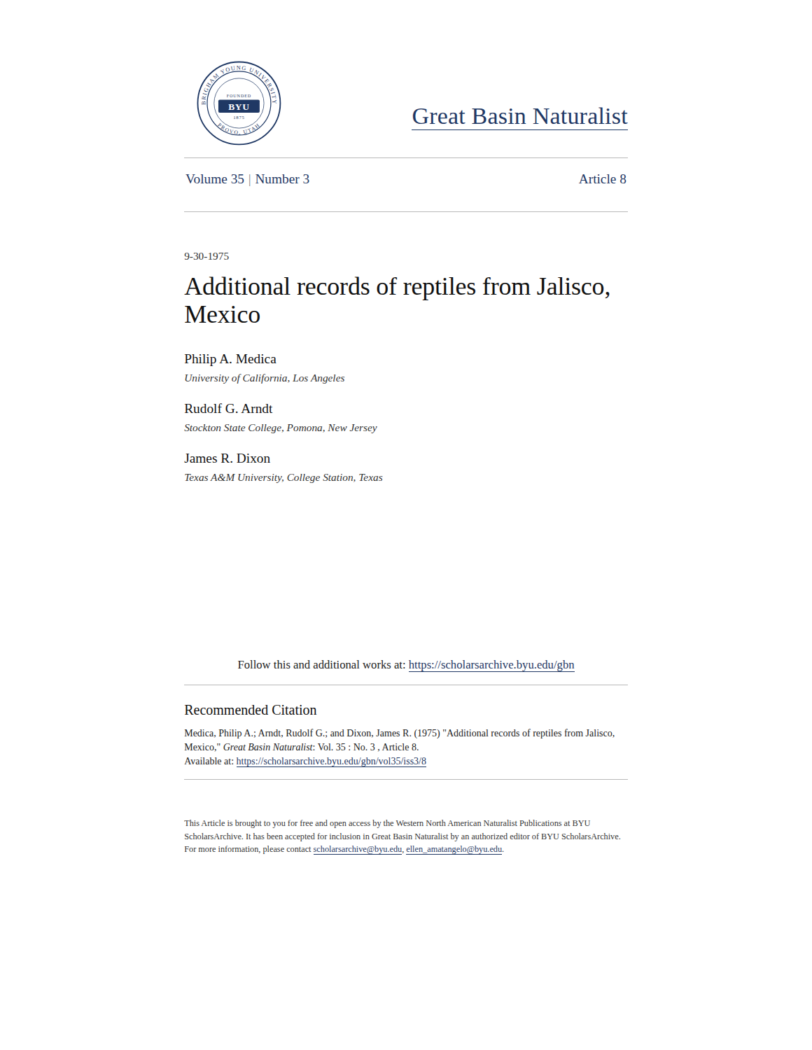BRIGHAM YOUNG UNIVERSITY PROVO, UTAH FOUNDED BYU 1875
Great Basin Naturalist
Volume 35|Number 3
Article 8
9-30-1975
Additional records of reptiles from Jalisco, Mexico
Philip A. Medica
University of California, Los Angeles
Rudolf G. Arndt
Stockton State College, Pomona, New Jersey
James R. Dixon
Texas A&M University, College Station, Texas
Follow this and additional works at: https://scholarsarchive.byu.edu/gbn
Recommended Citation
Medica, Philip A.; Arndt, Rudolf G.; and Dixon, James R. (1975) "Additional records of reptiles from Jalisco, Mexico," Great Basin Naturalist: Vol. 35 : No. 3 , Article 8.
Available at: https://scholarsarchive.byu.edu/gbn/vol35/iss3/8
This Article is brought to you for free and open access by the Western North American Naturalist Publications at BYU ScholarsArchive. It has been accepted for inclusion in Great Basin Naturalist by an authorized editor of BYU ScholarsArchive. For more information, please contact scholarsarchive@byu.edu, ellen_amatangelo@byu.edu.